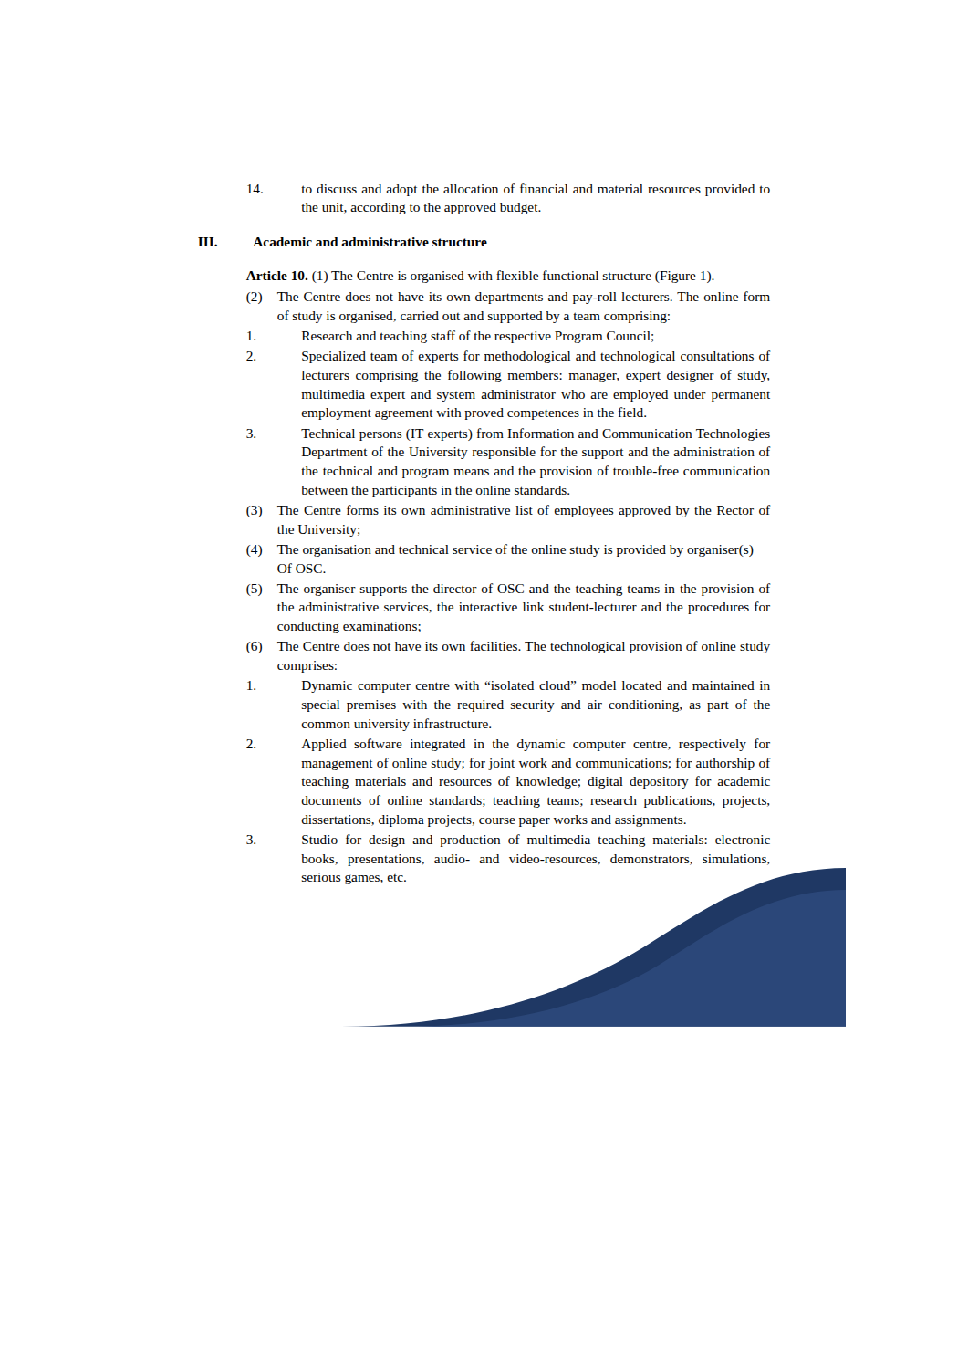14.
to discuss and adopt the allocation of financial and material resources provided to the unit, according to the approved budget.
III.
Academic and administrative structure
Article 10. (1) The Centre is organised with flexible functional structure (Figure 1).
(2)
The Centre does not have its own departments and pay-roll lecturers. The online form of study is organised, carried out and supported by a team comprising:
1.
Research and teaching staff of the respective Program Council;
2.
Specialized team of experts for methodological and technological consultations of lecturers comprising the following members: manager, expert designer of study, multimedia expert and system administrator who are employed under permanent employment agreement with proved competences in the field.
3.
Technical persons (IT experts) from Information and Communication Technologies Department of the University responsible for the support and the administration of the technical and program means and the provision of trouble-free communication between the participants in the online standards.
(3)
The Centre forms its own administrative list of employees approved by the Rector of the University;
(4)
The organisation and technical service of the online study is provided by organiser(s)
Of OSC.
(5)
The organiser supports the director of OSC and the teaching teams in the provision of the administrative services, the interactive link student-lecturer and the procedures for conducting examinations;
(6)
The Centre does not have its own facilities. The technological provision of online study comprises:
1.
Dynamic computer centre with “isolated cloud” model located and maintained in special premises with the required security and air conditioning, as part of the common university infrastructure.
2.
Applied software integrated in the dynamic computer centre, respectively for management of online study; for joint work and communications; for authorship of teaching materials and resources of knowledge; digital depository for academic documents of online standards; teaching teams; research publications, projects, dissertations, diploma projects, course paper works and assignments.
3.
Studio for design and production of multimedia teaching materials: electronic books, presentations, audio- and video-resources, demonstrators, simulations, serious games, etc.